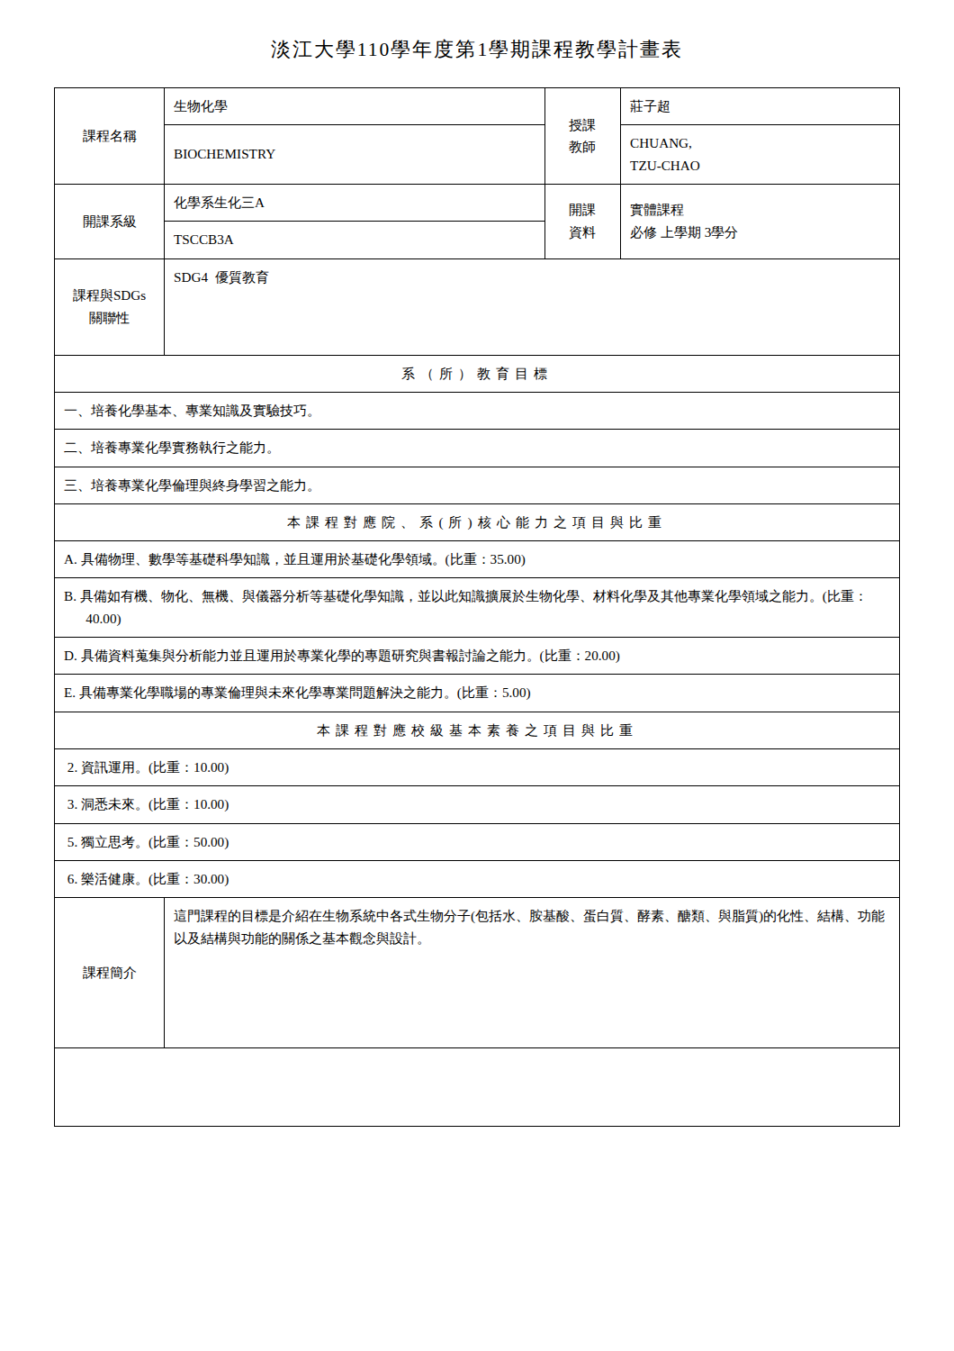淡江大學110學年度第1學期課程教學計畫表
| 課程名稱 | 生物化學 | 授課 教師 | 莊子超 |
| BIOCHEMISTRY | CHUANG, TZU-CHAO |
| 開課系級 | 化學系生化三A | 開課 資料 | 實體課程 必修 上學期 3學分 |
| TSCCB3A |
| 課程與SDGs 關聯性 | SDG4 優質教育 |
| 系（所）教育目標 |
| 一、培養化學基本、專業知識及實驗技巧。 |
| 二、培養專業化學實務執行之能力。 |
| 三、培養專業化學倫理與終身學習之能力。 |
| 本課程對應院、系(所)核心能力之項目與比重 |
| A. 具備物理、數學等基礎科學知識，並且運用於基礎化學領域。(比重：35.00) |
| B. 具備如有機、物化、無機、與儀器分析等基礎化學知識，並以此知識擴展於生物化學、材料化學及其他專業化學領域之能力。(比重：40.00) |
| D. 具備資料蒐集與分析能力並且運用於專業化學的專題研究與書報討論之能力。(比重：20.00) |
| E. 具備專業化學職場的專業倫理與未來化學專業問題解決之能力。(比重：5.00) |
| 本課程對應校級基本素養之項目與比重 |
| 2. 資訊運用。(比重：10.00) |
| 3. 洞悉未來。(比重：10.00) |
| 5. 獨立思考。(比重：50.00) |
| 6. 樂活健康。(比重：30.00) |
| 課程簡介 | 這門課程的目標是介紹在生物系統中各式生物分子(包括水、胺基酸、蛋白質、酵素、醣類、與脂質)的化性、結構、功能以及結構與功能的關係之基本觀念與設計。 |